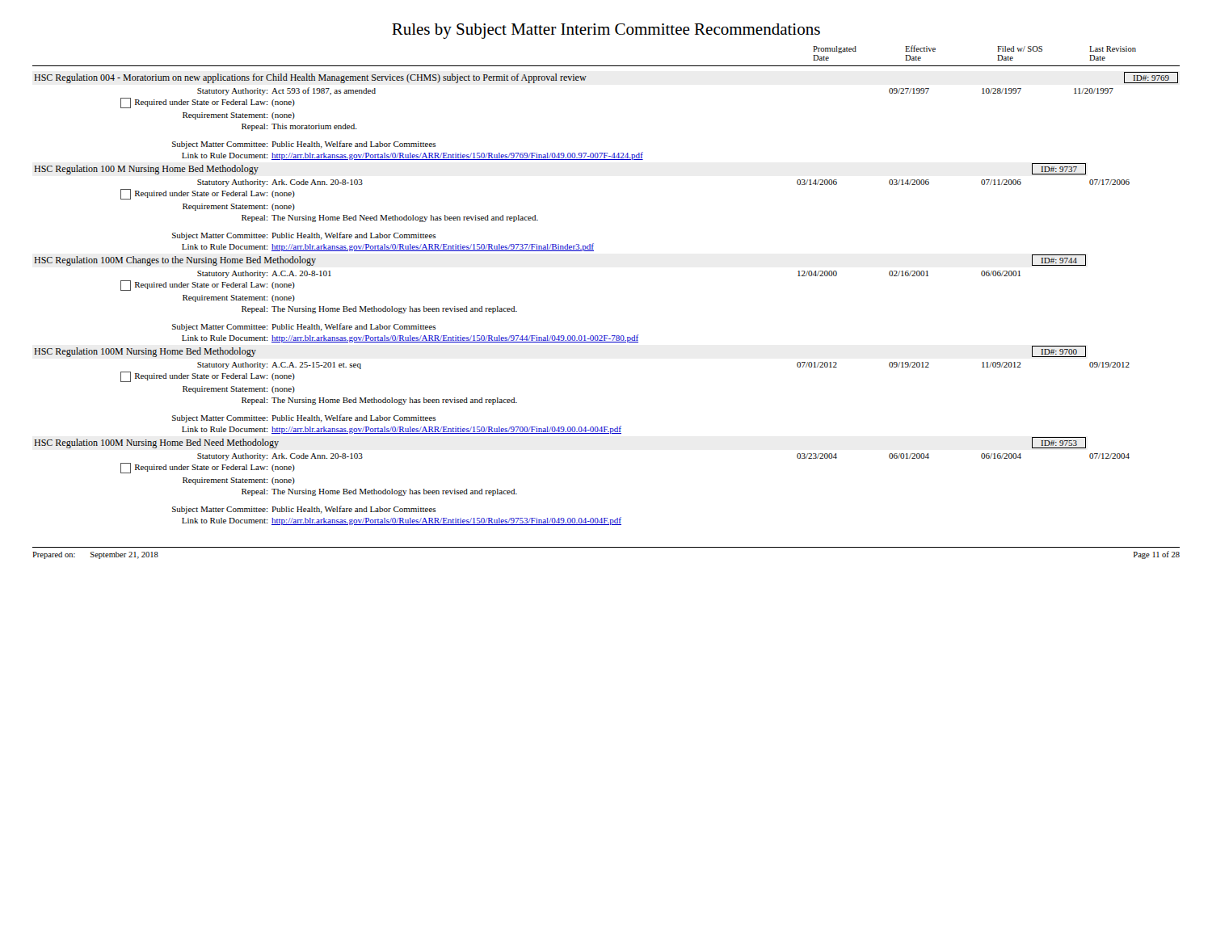Rules by Subject Matter Interim Committee Recommendations
| | Promulgated Date | Effective Date | Filed w/ SOS Date | Last Revision Date |
| HSC Regulation 004 - Moratorium on new applications for Child Health Management Services (CHMS) subject to Permit of Approval review | ID#: 9769 |
| Statutory Authority: | Act 593 of 1987, as amended | 09/27/1997 | 10/28/1997 | 11/20/1997 |
| Required under State or Federal Law: | (none) |
| Requirement Statement: | (none) |
| Repeal: | This moratorium ended. |
| Subject Matter Committee: | Public Health, Welfare and Labor Committees |
| Link to Rule Document: | http://arr.blr.arkansas.gov/Portals/0/Rules/ARR/Entities/150/Rules/9769/Final/049.00.97-007F-4424.pdf |
| HSC Regulation 100 M Nursing Home Bed Methodology | ID#: 9737 |
| Statutory Authority: | Ark. Code Ann. 20-8-103 | 03/14/2006 | 03/14/2006 | 07/11/2006 | 07/17/2006 |
| Required under State or Federal Law: | (none) |
| Requirement Statement: | (none) |
| Repeal: | The Nursing Home Bed Need Methodology has been revised and replaced. |
| Subject Matter Committee: | Public Health, Welfare and Labor Committees |
| Link to Rule Document: | http://arr.blr.arkansas.gov/Portals/0/Rules/ARR/Entities/150/Rules/9737/Final/Binder3.pdf |
| HSC Regulation 100M Changes to the Nursing Home Bed Methodology | ID#: 9744 |
| Statutory Authority: | A.C.A. 20-8-101 | 12/04/2000 | 02/16/2001 | 06/06/2001 | |
| Required under State or Federal Law: | (none) |
| Requirement Statement: | (none) |
| Repeal: | The Nursing Home Bed Methodology has been revised and replaced. |
| Subject Matter Committee: | Public Health, Welfare and Labor Committees |
| Link to Rule Document: | http://arr.blr.arkansas.gov/Portals/0/Rules/ARR/Entities/150/Rules/9744/Final/049.00.01-002F-780.pdf |
| HSC Regulation 100M Nursing Home Bed Methodology | ID#: 9700 |
| Statutory Authority: | A.C.A. 25-15-201 et. seq | 07/01/2012 | 09/19/2012 | 11/09/2012 | 09/19/2012 |
| Required under State or Federal Law: | (none) |
| Requirement Statement: | (none) |
| Repeal: | The Nursing Home Bed Methodology has been revised and replaced. |
| Subject Matter Committee: | Public Health, Welfare and Labor Committees |
| Link to Rule Document: | http://arr.blr.arkansas.gov/Portals/0/Rules/ARR/Entities/150/Rules/9700/Final/049.00.04-004F.pdf |
| HSC Regulation 100M Nursing Home Bed Need Methodology | ID#: 9753 |
| Statutory Authority: | Ark. Code Ann. 20-8-103 | 03/23/2004 | 06/01/2004 | 06/16/2004 | 07/12/2004 |
| Required under State or Federal Law: | (none) |
| Requirement Statement: | (none) |
| Repeal: | The Nursing Home Bed Methodology has been revised and replaced. |
| Subject Matter Committee: | Public Health, Welfare and Labor Committees |
| Link to Rule Document: | http://arr.blr.arkansas.gov/Portals/0/Rules/ARR/Entities/150/Rules/9753/Final/049.00.04-004F.pdf |
Prepared on: September 21, 2018
Page 11 of 28